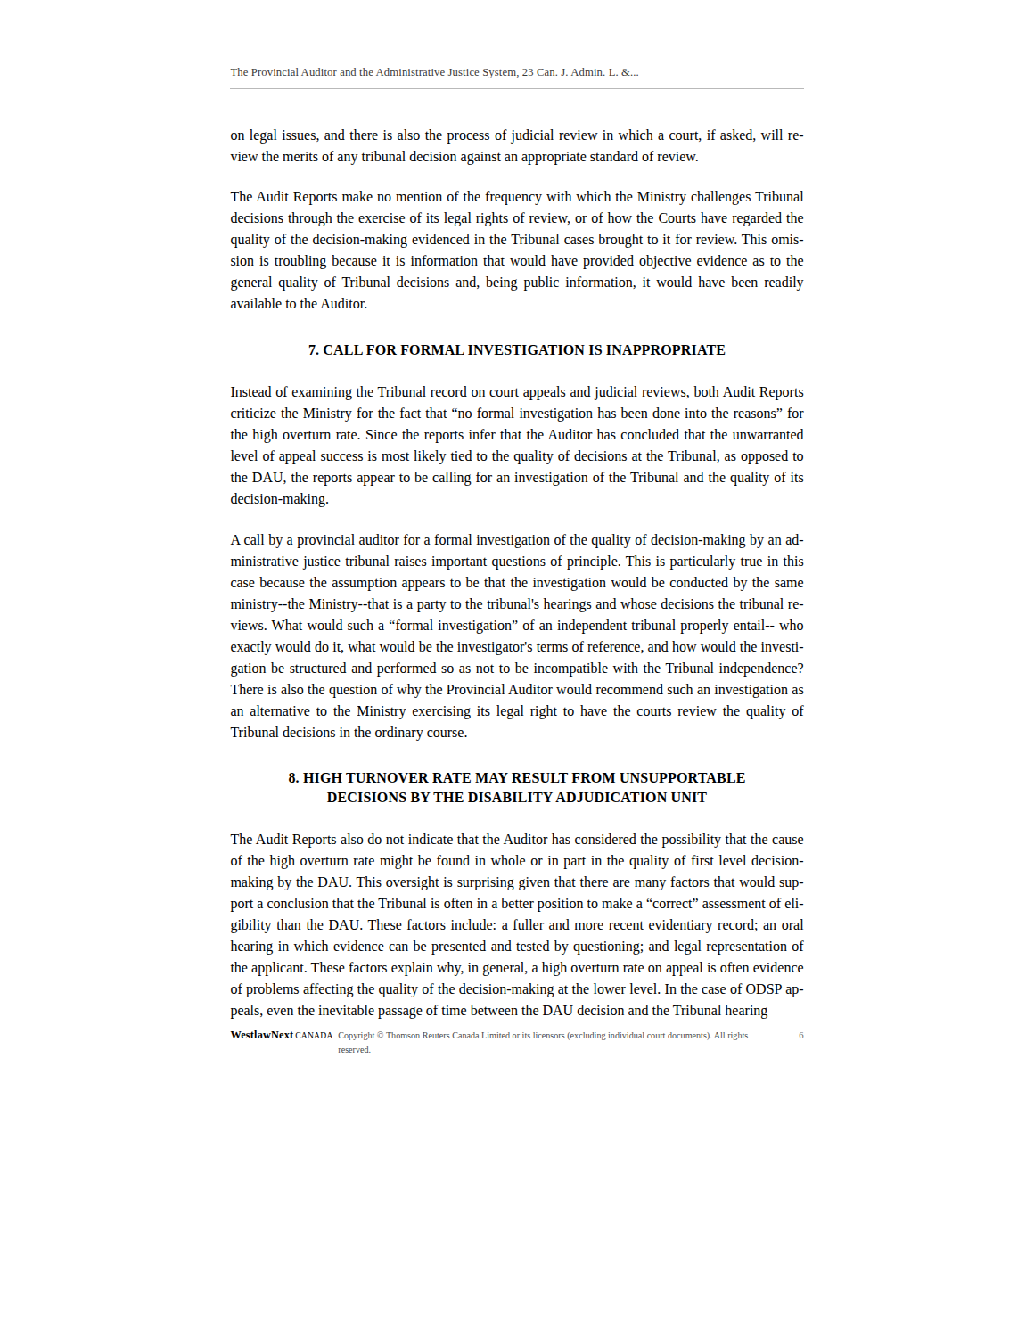The Provincial Auditor and the Administrative Justice System, 23 Can. J. Admin. L. &...
on legal issues, and there is also the process of judicial review in which a court, if asked, will review the merits of any tribunal decision against an appropriate standard of review.
The Audit Reports make no mention of the frequency with which the Ministry challenges Tribunal decisions through the exercise of its legal rights of review, or of how the Courts have regarded the quality of the decision-making evidenced in the Tribunal cases brought to it for review. This omission is troubling because it is information that would have provided objective evidence as to the general quality of Tribunal decisions and, being public information, it would have been readily available to the Auditor.
7. CALL FOR FORMAL INVESTIGATION IS INAPPROPRIATE
Instead of examining the Tribunal record on court appeals and judicial reviews, both Audit Reports criticize the Ministry for the fact that “no formal investigation has been done into the reasons” for the high overturn rate. Since the reports infer that the Auditor has concluded that the unwarranted level of appeal success is most likely tied to the quality of decisions at the Tribunal, as opposed to the DAU, the reports appear to be calling for an investigation of the Tribunal and the quality of its decision-making.
A call by a provincial auditor for a formal investigation of the quality of decision-making by an administrative justice tribunal raises important questions of principle. This is particularly true in this case because the assumption appears to be that the investigation would be conducted by the same ministry--the Ministry--that is a party to the tribunal's hearings and whose decisions the tribunal reviews. What would such a “formal investigation” of an independent tribunal properly entail-- who exactly would do it, what would be the investigator's terms of reference, and how would the investigation be structured and performed so as not to be incompatible with the Tribunal independence? There is also the question of why the Provincial Auditor would recommend such an investigation as an alternative to the Ministry exercising its legal right to have the courts review the quality of Tribunal decisions in the ordinary course.
8. HIGH TURNOVER RATE MAY RESULT FROM UNSUPPORTABLE
DECISIONS BY THE DISABILITY ADJUDICATION UNIT
The Audit Reports also do not indicate that the Auditor has considered the possibility that the cause of the high overturn rate might be found in whole or in part in the quality of first level decision-making by the DAU. This oversight is surprising given that there are many factors that would support a conclusion that the Tribunal is often in a better position to make a “correct” assessment of eligibility than the DAU. These factors include: a fuller and more recent evidentiary record; an oral hearing in which evidence can be presented and tested by questioning; and legal representation of the applicant. These factors explain why, in general, a high overturn rate on appeal is often evidence of problems affecting the quality of the decision-making at the lower level. In the case of ODSP appeals, even the inevitable passage of time between the DAU decision and the Tribunal hearing
WestlawNext CANADA Copyright © Thomson Reuters Canada Limited or its licensors (excluding individual court documents). All rights reserved. 6